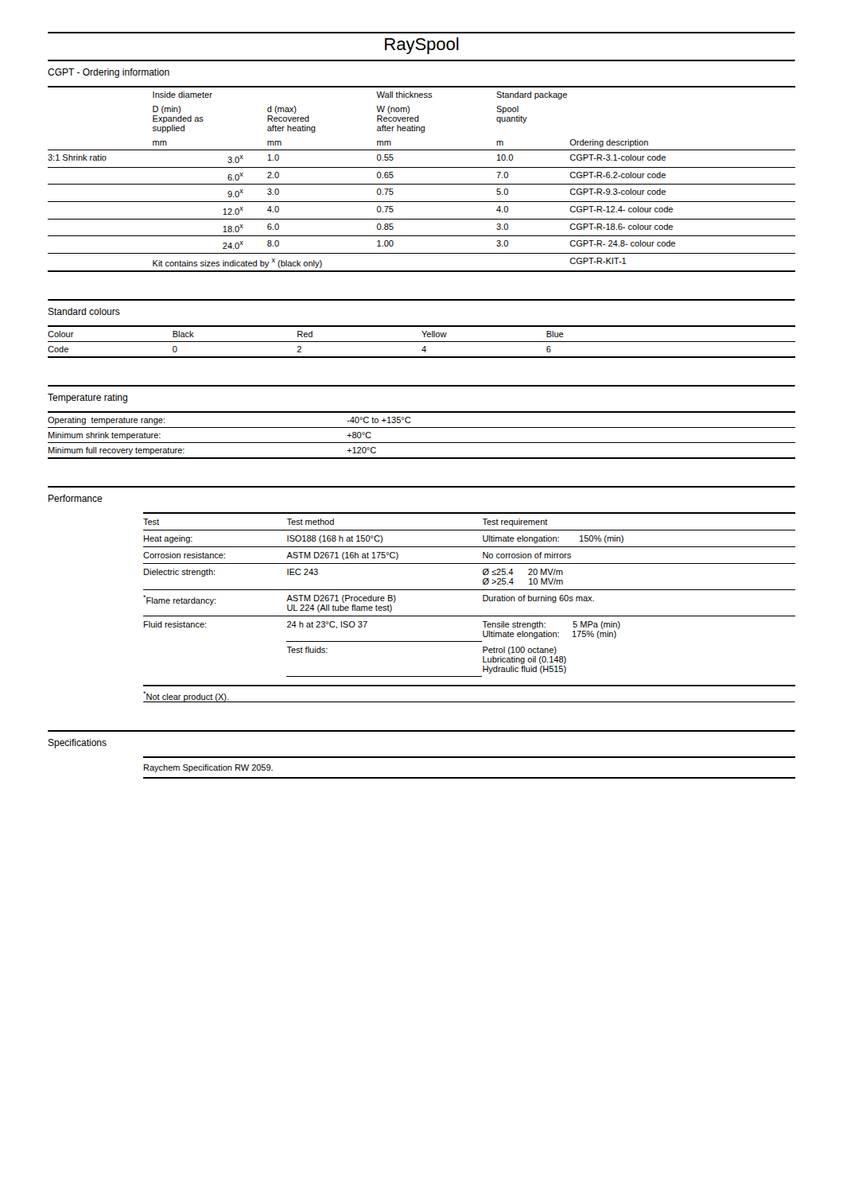RaySpool
CGPT - Ordering information
| | Inside diameter | Wall thickness | Standard package |
| | D (min) Expanded as supplied | d (max) Recovered after heating | W (nom) Recovered after heating | Spool quantity | |
| | mm | mm | mm | m | Ordering description |
| 3:1 Shrink ratio | 3.0 x | 1.0 | 0.55 | 10.0 | CGPT-R-3.1-colour code |
| | 6.0 x | 2.0 | 0.65 | 7.0 | CGPT-R-6.2-colour code |
| | 9.0 x | 3.0 | 0.75 | 5.0 | CGPT-R-9.3-colour code |
| | 12.0 x | 4.0 | 0.75 | 4.0 | CGPT-R-12.4- colour code |
| | 18.0 x | 6.0 | 0.85 | 3.0 | CGPT-R-18.6- colour code |
| | 24.0 x | 8.0 | 1.00 | 3.0 | CGPT-R- 24.8- colour code |
| | Kit contains sizes indicated by x (black only) | CGPT-R-KIT-1 |
Standard colours
| Colour | Black | Red | Yellow | Blue | |
| Code | 0 | 2 | 4 | 6 | |
Temperature rating
| Operating temperature range: | -40°C to +135°C |
| Minimum shrink temperature: | +80°C |
| Minimum full recovery temperature: | +120°C |
Performance
| Test | Test method | Test requirement |
| Heat ageing: | ISO188 (168 h at 150°C) | Ultimate elongation: 150% (min) |
| Corrosion resistance: | ASTM D2671 (16h at 175°C) | No corrosion of mirrors |
| Dielectric strength: | IEC 243 | Ø ≤25.4 20 MV/m Ø >25.4 10 MV/m |
| * Flame retardancy: | ASTM D2671 (Procedure B) UL 224 (All tube flame test) | Duration of burning 60s max. |
| Fluid resistance: | 24 h at 23°C, ISO 37 | Tensile strength: 5 MPa (min) Ultimate elongation: 175% (min) |
| | Test fluids: | Petrol (100 octane) Lubricating oil (0.148) Hydraulic fluid (H515) |
*Not clear product (X).
Specifications
| Raychem Specification RW 2059. |